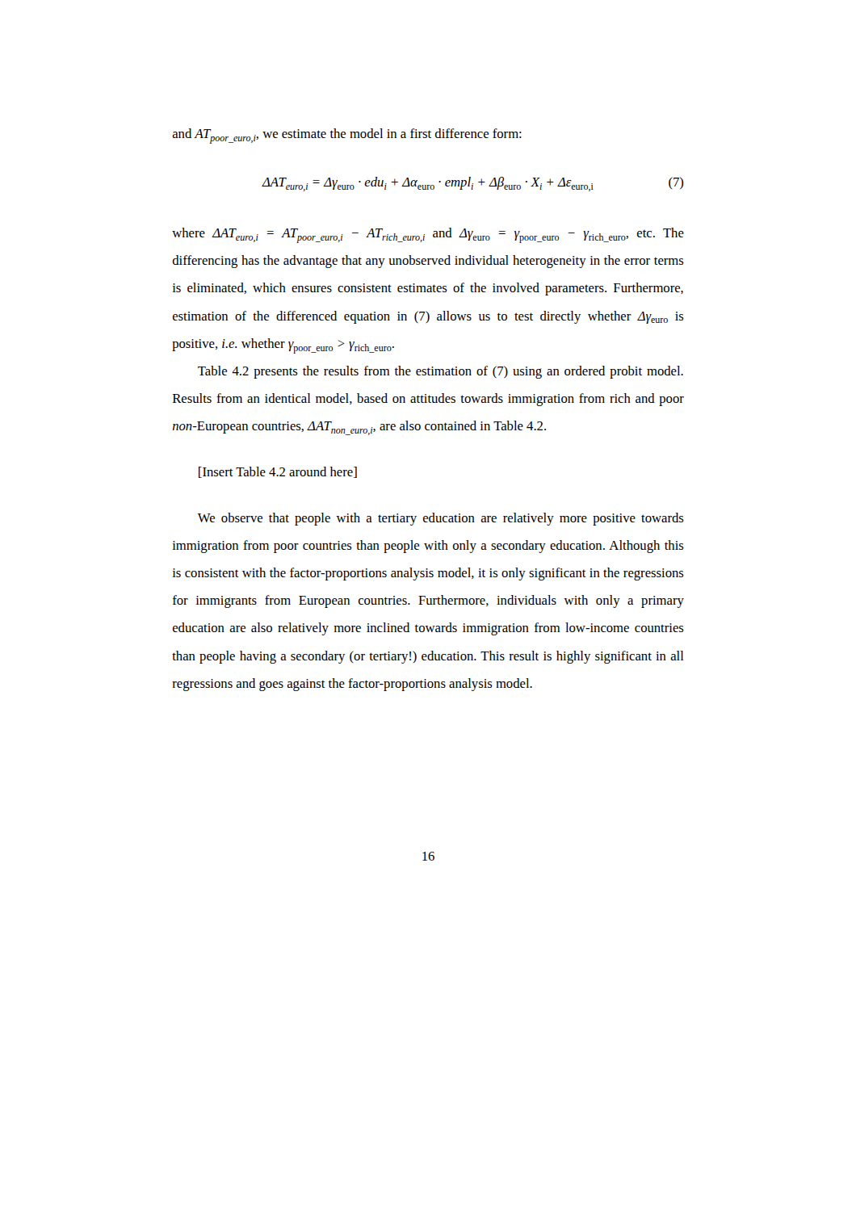and ATpoor_euro,i, we estimate the model in a first difference form:
ΔATeuro,i = Δγeuro · edui + Δαeuro · empli + Δβeuro · Xi + Δεeuro,i (7)
where ΔATeuro,i = ATpoor_euro,i − ATrich_euro,i and Δγeuro = γpoor_euro − γrich_euro, etc. The differencing has the advantage that any unobserved individual heterogeneity in the error terms is eliminated, which ensures consistent estimates of the involved parameters. Furthermore, estimation of the differenced equation in (7) allows us to test directly whether Δγeuro is positive, i.e. whether γpoor_euro > γrich_euro.
Table 4.2 presents the results from the estimation of (7) using an ordered probit model. Results from an identical model, based on attitudes towards immigration from rich and poor non-European countries, ΔATnon_euro,i, are also contained in Table 4.2.
[Insert Table 4.2 around here]
We observe that people with a tertiary education are relatively more positive towards immigration from poor countries than people with only a secondary education. Although this is consistent with the factor-proportions analysis model, it is only significant in the regressions for immigrants from European countries. Furthermore, individuals with only a primary education are also relatively more inclined towards immigration from low-income countries than people having a secondary (or tertiary!) education. This result is highly significant in all regressions and goes against the factor-proportions analysis model.
16